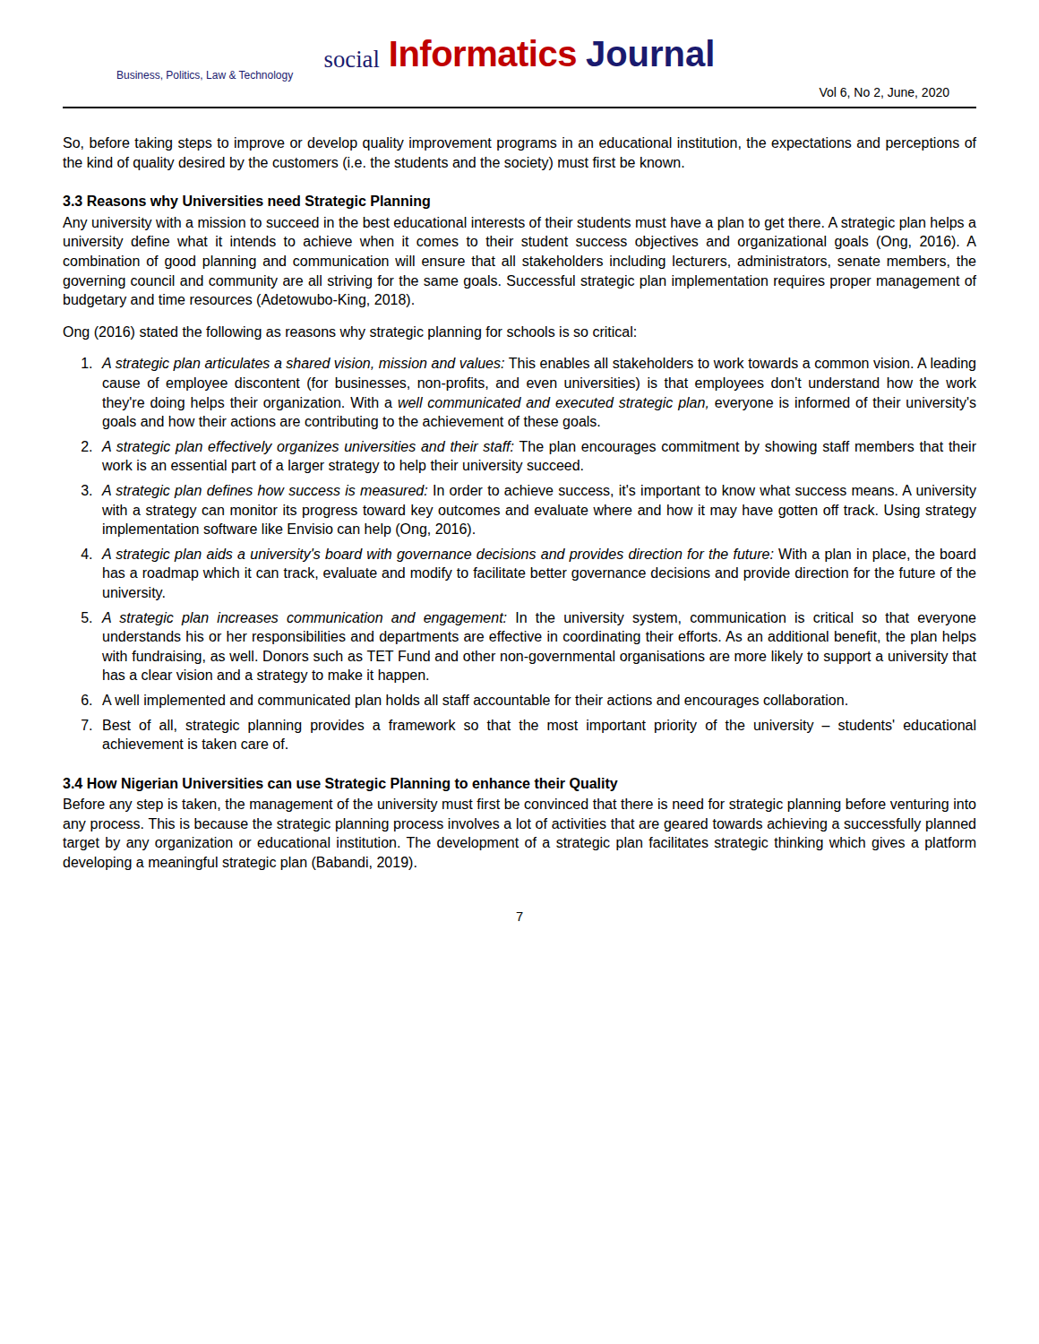social Informatics Journal
Business, Politics, Law & Technology
Vol 6, No 2, June, 2020
So, before taking steps to improve or develop quality improvement programs in an educational institution, the expectations and perceptions of the kind of quality desired by the customers (i.e. the students and the society) must first be known.
3.3 Reasons why Universities need Strategic Planning
Any university with a mission to succeed in the best educational interests of their students must have a plan to get there. A strategic plan helps a university define what it intends to achieve when it comes to their student success objectives and organizational goals (Ong, 2016). A combination of good planning and communication will ensure that all stakeholders including lecturers, administrators, senate members, the governing council and community are all striving for the same goals. Successful strategic plan implementation requires proper management of budgetary and time resources (Adetowubo-King, 2018).
Ong (2016) stated the following as reasons why strategic planning for schools is so critical:
A strategic plan articulates a shared vision, mission and values: This enables all stakeholders to work towards a common vision. A leading cause of employee discontent (for businesses, non-profits, and even universities) is that employees don't understand how the work they're doing helps their organization. With a well communicated and executed strategic plan, everyone is informed of their university's goals and how their actions are contributing to the achievement of these goals.
A strategic plan effectively organizes universities and their staff: The plan encourages commitment by showing staff members that their work is an essential part of a larger strategy to help their university succeed.
A strategic plan defines how success is measured: In order to achieve success, it's important to know what success means. A university with a strategy can monitor its progress toward key outcomes and evaluate where and how it may have gotten off track. Using strategy implementation software like Envisio can help (Ong, 2016).
A strategic plan aids a university's board with governance decisions and provides direction for the future: With a plan in place, the board has a roadmap which it can track, evaluate and modify to facilitate better governance decisions and provide direction for the future of the university.
A strategic plan increases communication and engagement: In the university system, communication is critical so that everyone understands his or her responsibilities and departments are effective in coordinating their efforts. As an additional benefit, the plan helps with fundraising, as well. Donors such as TET Fund and other non-governmental organisations are more likely to support a university that has a clear vision and a strategy to make it happen.
A well implemented and communicated plan holds all staff accountable for their actions and encourages collaboration.
Best of all, strategic planning provides a framework so that the most important priority of the university – students' educational achievement is taken care of.
3.4 How Nigerian Universities can use Strategic Planning to enhance their Quality
Before any step is taken, the management of the university must first be convinced that there is need for strategic planning before venturing into any process. This is because the strategic planning process involves a lot of activities that are geared towards achieving a successfully planned target by any organization or educational institution. The development of a strategic plan facilitates strategic thinking which gives a platform developing a meaningful strategic plan (Babandi, 2019).
7